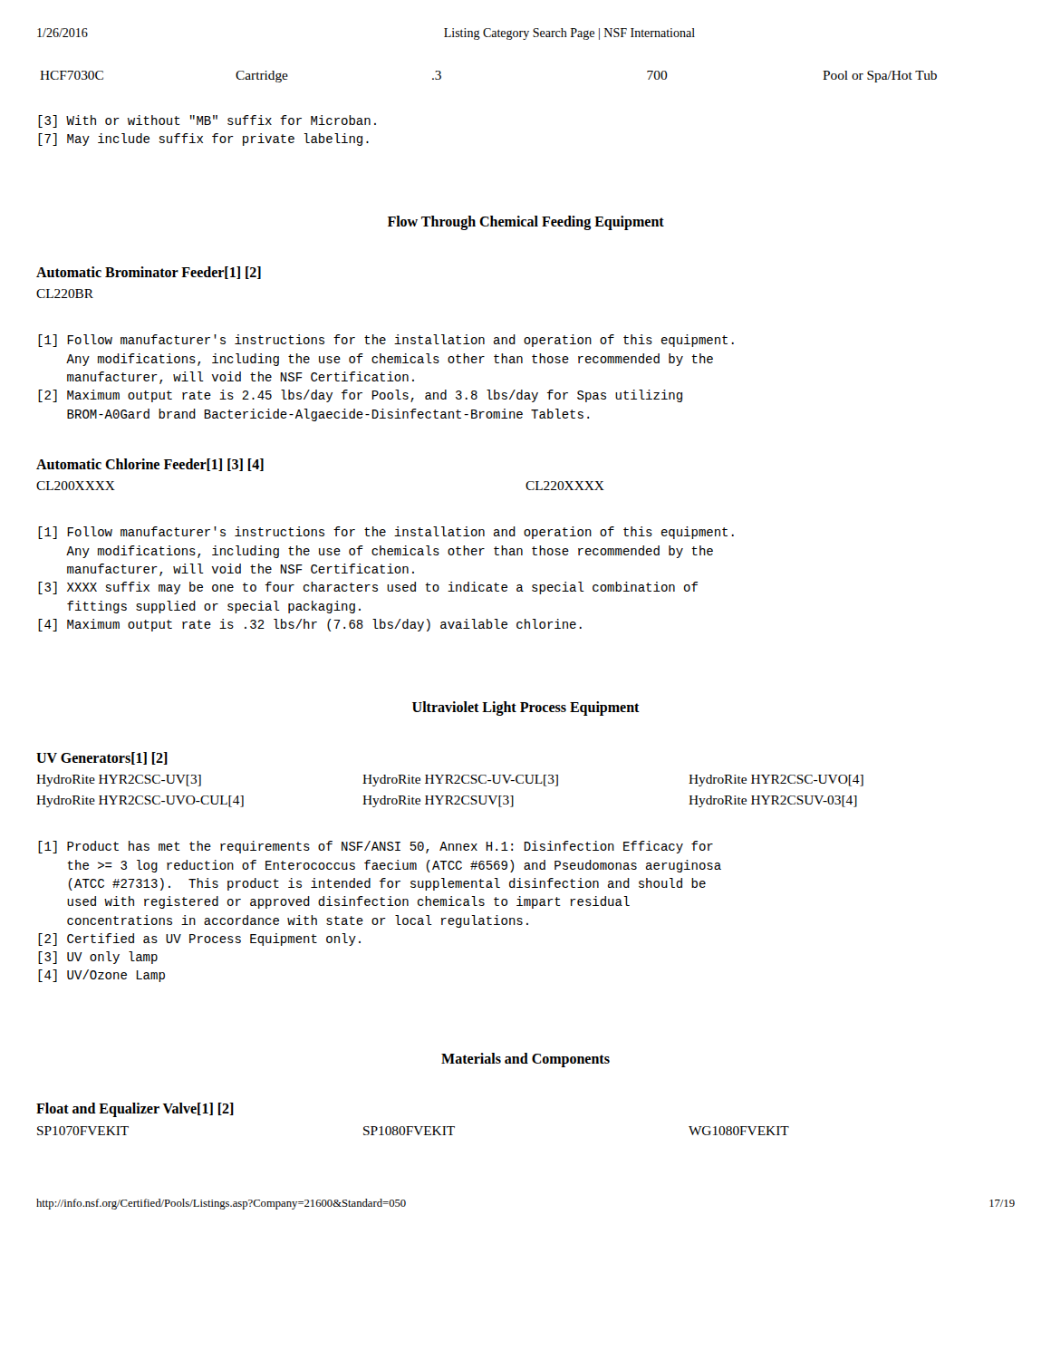1/26/2016
Listing Category Search Page | NSF International
| HCF7030C | Cartridge | .3 | 700 | Pool or Spa/Hot Tub |
[3] With or without "MB" suffix for Microban.
[7] May include suffix for private labeling.
Flow Through Chemical Feeding Equipment
Automatic Brominator Feeder[1] [2]
CL220BR
[1] Follow manufacturer's instructions for the installation and operation of this equipment.
    Any modifications, including the use of chemicals other than those recommended by the
    manufacturer, will void the NSF Certification.
[2] Maximum output rate is 2.45 lbs/day for Pools, and 3.8 lbs/day for Spas utilizing
    BROM-A0Gard brand Bactericide-Algaecide-Disinfectant-Bromine Tablets.
Automatic Chlorine Feeder[1] [3] [4]
CL200XXXX
CL220XXXX
[1] Follow manufacturer's instructions for the installation and operation of this equipment.
    Any modifications, including the use of chemicals other than those recommended by the
    manufacturer, will void the NSF Certification.
[3] XXXX suffix may be one to four characters used to indicate a special combination of
    fittings supplied or special packaging.
[4] Maximum output rate is .32 lbs/hr (7.68 lbs/day) available chlorine.
Ultraviolet Light Process Equipment
UV Generators[1] [2]
HydroRite HYR2CSC-UV[3]
HydroRite HYR2CSC-UV-CUL[3]
HydroRite HYR2CSC-UVO[4]
HydroRite HYR2CSC-UVO-CUL[4]
HydroRite HYR2CSUV[3]
HydroRite HYR2CSUV-03[4]
[1] Product has met the requirements of NSF/ANSI 50, Annex H.1: Disinfection Efficacy for
    the >= 3 log reduction of Enterococcus faecium (ATCC #6569) and Pseudomonas aeruginosa
    (ATCC #27313).  This product is intended for supplemental disinfection and should be
    used with registered or approved disinfection chemicals to impart residual
    concentrations in accordance with state or local regulations.
[2] Certified as UV Process Equipment only.
[3] UV only lamp
[4] UV/Ozone Lamp
Materials and Components
Float and Equalizer Valve[1] [2]
SP1070FVEKIT
SP1080FVEKIT
WG1080FVEKIT
http://info.nsf.org/Certified/Pools/Listings.asp?Company=21600&Standard=050
17/19